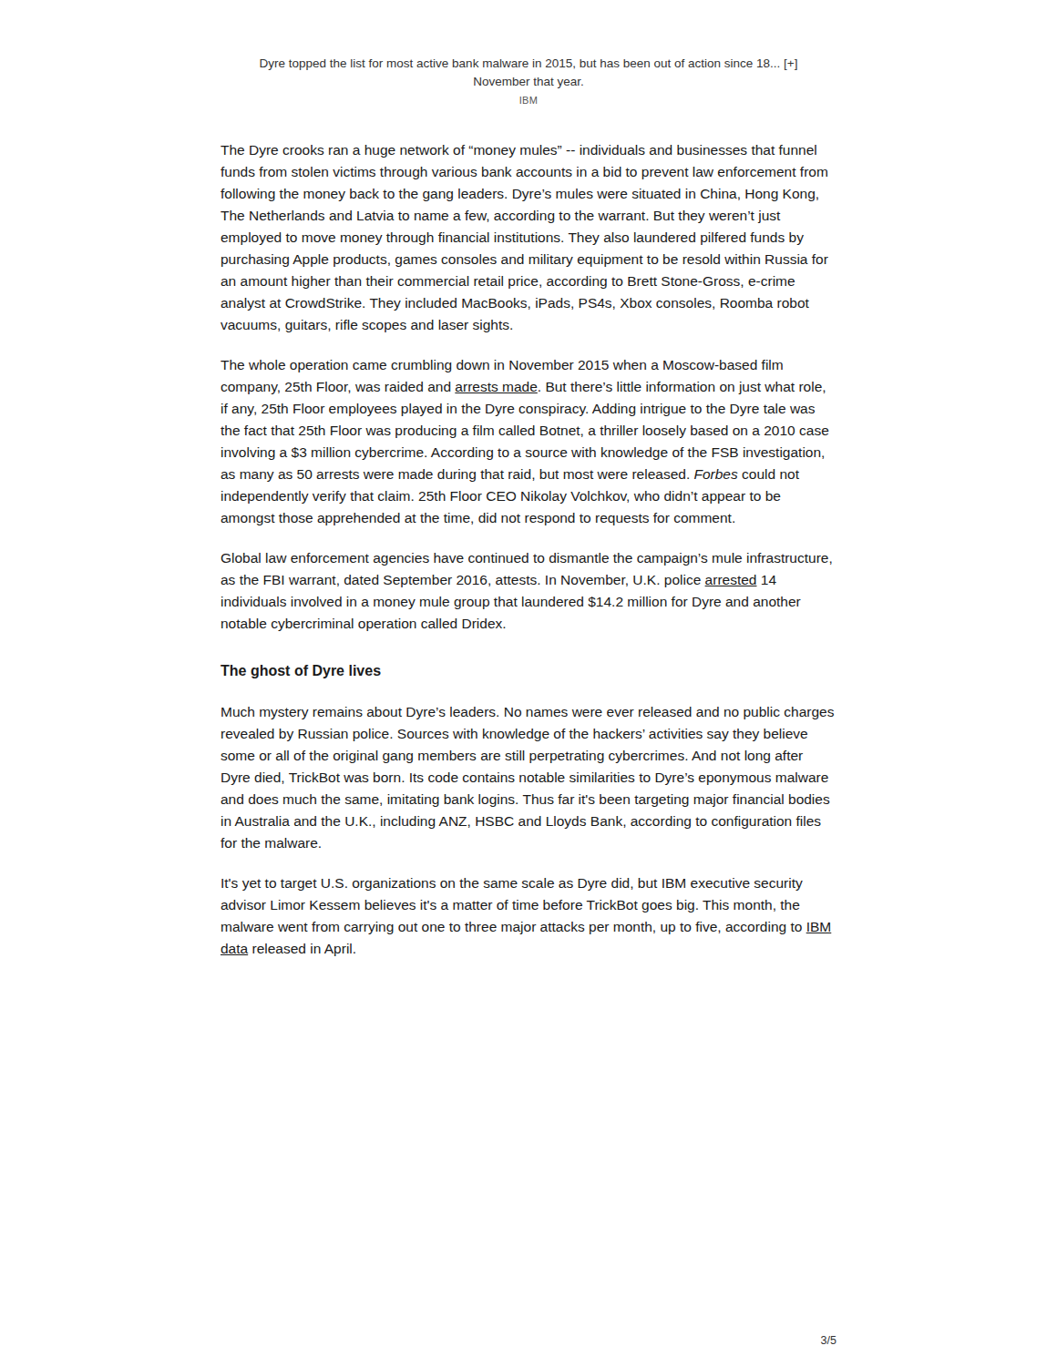Dyre topped the list for most active bank malware in 2015, but has been out of action since 18... [+] November that year. IBM
The Dyre crooks ran a huge network of “money mules” -- individuals and businesses that funnel funds from stolen victims through various bank accounts in a bid to prevent law enforcement from following the money back to the gang leaders. Dyre’s mules were situated in China, Hong Kong, The Netherlands and Latvia to name a few, according to the warrant. But they weren’t just employed to move money through financial institutions. They also laundered pilfered funds by purchasing Apple products, games consoles and military equipment to be resold within Russia for an amount higher than their commercial retail price, according to Brett Stone-Gross, e-crime analyst at CrowdStrike. They included MacBooks, iPads, PS4s, Xbox consoles, Roomba robot vacuums, guitars, rifle scopes and laser sights.
The whole operation came crumbling down in November 2015 when a Moscow-based film company, 25th Floor, was raided and arrests made. But there’s little information on just what role, if any, 25th Floor employees played in the Dyre conspiracy. Adding intrigue to the Dyre tale was the fact that 25th Floor was producing a film called Botnet, a thriller loosely based on a 2010 case involving a $3 million cybercrime. According to a source with knowledge of the FSB investigation, as many as 50 arrests were made during that raid, but most were released. Forbes could not independently verify that claim. 25th Floor CEO Nikolay Volchkov, who didn’t appear to be amongst those apprehended at the time, did not respond to requests for comment.
Global law enforcement agencies have continued to dismantle the campaign’s mule infrastructure, as the FBI warrant, dated September 2016, attests. In November, U.K. police arrested 14 individuals involved in a money mule group that laundered $14.2 million for Dyre and another notable cybercriminal operation called Dridex.
The ghost of Dyre lives
Much mystery remains about Dyre’s leaders. No names were ever released and no public charges revealed by Russian police. Sources with knowledge of the hackers’ activities say they believe some or all of the original gang members are still perpetrating cybercrimes. And not long after Dyre died, TrickBot was born. Its code contains notable similarities to Dyre’s eponymous malware and does much the same, imitating bank logins. Thus far it's been targeting major financial bodies in Australia and the U.K., including ANZ, HSBC and Lloyds Bank, according to configuration files for the malware.
It's yet to target U.S. organizations on the same scale as Dyre did, but IBM executive security advisor Limor Kessem believes it's a matter of time before TrickBot goes big. This month, the malware went from carrying out one to three major attacks per month, up to five, according to IBM data released in April.
3/5